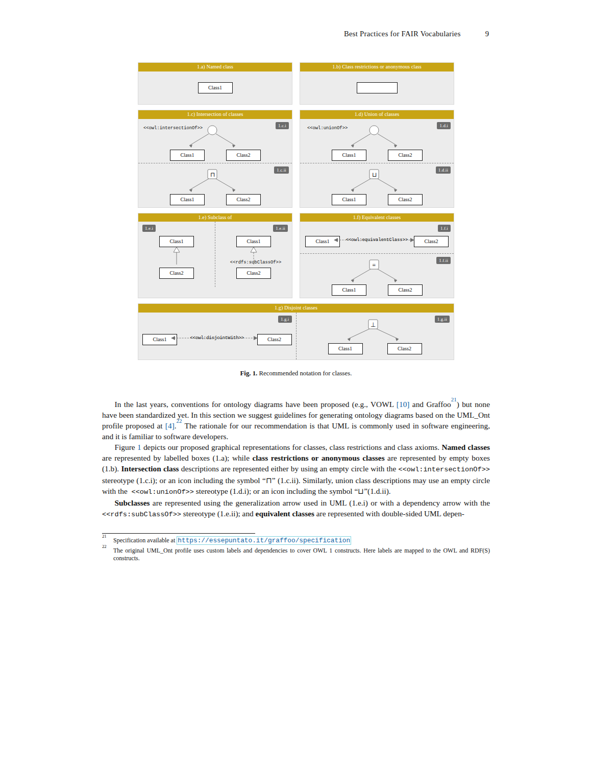Best Practices for FAIR Vocabularies 9
1.a) Named class
Class1
1.b) Class restrictions or anonymous class
1.c) Intersection of classes
1.c.i
<<owl:intersectionOf>>
Class1
Class2
1.c.ii ⊓
Class1
Class2
1.d) Union of classes
1.d.i
<<owl:unionOf>>
Class1
Class2
1.d.ii ⊔
Class1
Class2
1.e) Subclass of
1.e.i
Class1
Class2
1.e.ii
Class1
Class2
<<rdfs:subClassOf>>
1.f) Equivalent classes
1.f.i
Class1
Class2
<<owl:equivalentClass>>
1.f.ii ≡
Class1
Class2
1.g) Disjoint classes
1.g.i
Class1
Class2
<<owl:disjointWith>>
1.g.ii ⊥
Class1
Class2
Fig. 1. Recommended notation for classes.
In the last years, conventions for ontology diagrams have been proposed (e.g., VOWL [10] and Graffoo21) but none have been standardized yet. In this section we suggest guidelines for generating ontology diagrams based on the UML_Ont profile proposed at [4].22 The rationale for our recommendation is that UML is commonly used in software engineering, and it is familiar to software developers.
Figure 1 depicts our proposed graphical representations for classes, class restrictions and class axioms. Named classes are represented by labelled boxes (1.a); while class restrictions or anonymous classes are represented by empty boxes (1.b). Intersection class descriptions are represented either by using an empty circle with the <<owl:intersectionOf>> stereotype (1.c.i); or an icon including the symbol “⊓” (1.c.ii). Similarly, union class descriptions may use an empty circle with the <<owl:unionOf>> stereotype (1.d.i); or an icon including the symbol “⊔”(1.d.ii).
Subclasses are represented using the generalization arrow used in UML (1.e.i) or with a dependency arrow with the <<rdfs:subClassOf>> stereotype (1.e.ii); and equivalent classes are represented with double-sided UML depen-
21
Specification available at https://essepuntato.it/graffoo/specification
22
The original UML_Ont profile uses custom labels and dependencies to cover OWL 1 constructs. Here labels are mapped to the OWL and RDF(S) constructs.